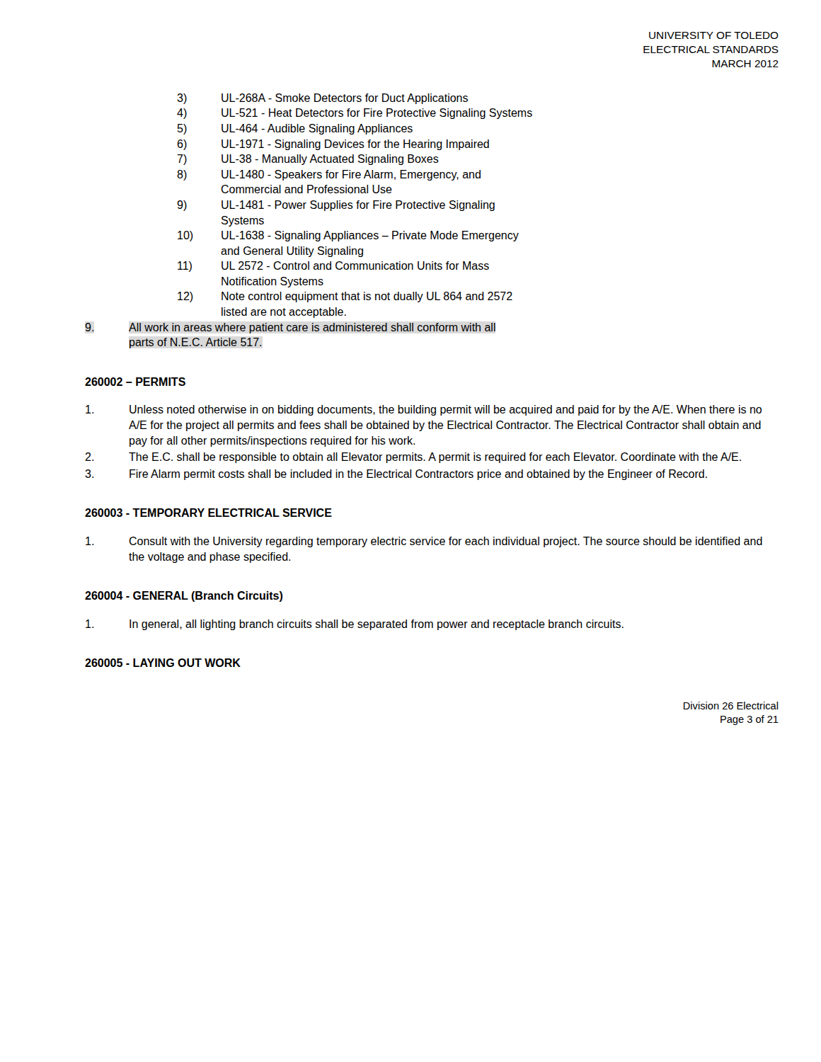UNIVERSITY OF TOLEDO
ELECTRICAL STANDARDS
MARCH 2012
3) UL-268A - Smoke Detectors for Duct Applications
4) UL-521 - Heat Detectors for Fire Protective Signaling Systems
5) UL-464 - Audible Signaling Appliances
6) UL-1971 - Signaling Devices for the Hearing Impaired
7) UL-38 - Manually Actuated Signaling Boxes
8) UL-1480 - Speakers for Fire Alarm, Emergency, and
Commercial and Professional Use
9) UL-1481 - Power Supplies for Fire Protective Signaling
Systems
10) UL-1638 - Signaling Appliances – Private Mode Emergency
and General Utility Signaling
11) UL 2572 - Control and Communication Units for Mass
Notification Systems
12) Note control equipment that is not dually UL 864 and 2572
listed are not acceptable.
9. All work in areas where patient care is administered shall conform with all
parts of N.E.C. Article 517.
260002 – PERMITS
1. Unless noted otherwise in on bidding documents, the building permit will be acquired and paid for by the A/E. When there is no A/E for the project all permits and fees shall be obtained by the Electrical Contractor. The Electrical Contractor shall obtain and pay for all other permits/inspections required for his work.
2. The E.C. shall be responsible to obtain all Elevator permits. A permit is required for each Elevator. Coordinate with the A/E.
3. Fire Alarm permit costs shall be included in the Electrical Contractors price and obtained by the Engineer of Record.
260003 - TEMPORARY ELECTRICAL SERVICE
1. Consult with the University regarding temporary electric service for each individual project. The source should be identified and the voltage and phase specified.
260004 - GENERAL (Branch Circuits)
1. In general, all lighting branch circuits shall be separated from power and receptacle branch circuits.
260005 - LAYING OUT WORK
Division 26 Electrical
Page 3 of 21